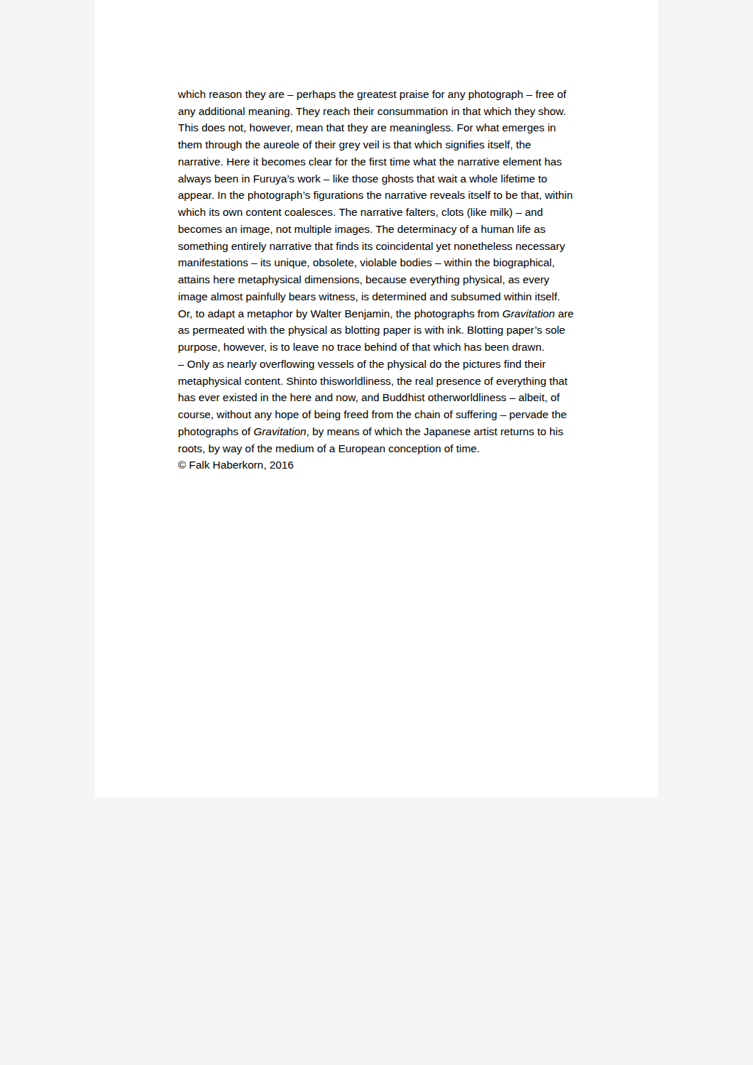which reason they are – perhaps the greatest praise for any photograph – free of any additional meaning. They reach their consummation in that which they show. This does not, however, mean that they are meaningless. For what emerges in them through the aureole of their grey veil is that which signifies itself, the narrative. Here it becomes clear for the first time what the narrative element has always been in Furuya’s work – like those ghosts that wait a whole lifetime to appear. In the photograph’s figurations the narrative reveals itself to be that, within which its own content coalesces. The narrative falters, clots (like milk) – and becomes an image, not multiple images. The determinacy of a human life as something entirely narrative that finds its coincidental yet nonetheless necessary manifestations – its unique, obsolete, violable bodies – within the biographical, attains here metaphysical dimensions, because everything physical, as every image almost painfully bears witness, is determined and subsumed within itself. Or, to adapt a metaphor by Walter Benjamin, the photographs from Gravitation are as permeated with the physical as blotting paper is with ink. Blotting paper’s sole purpose, however, is to leave no trace behind of that which has been drawn.
– Only as nearly overflowing vessels of the physical do the pictures find their metaphysical content. Shinto thisworldliness, the real presence of everything that has ever existed in the here and now, and Buddhist otherworldliness – albeit, of course, without any hope of being freed from the chain of suffering – pervade the photographs of Gravitation, by means of which the Japanese artist returns to his roots, by way of the medium of a European conception of time.
© Falk Haberkorn, 2016